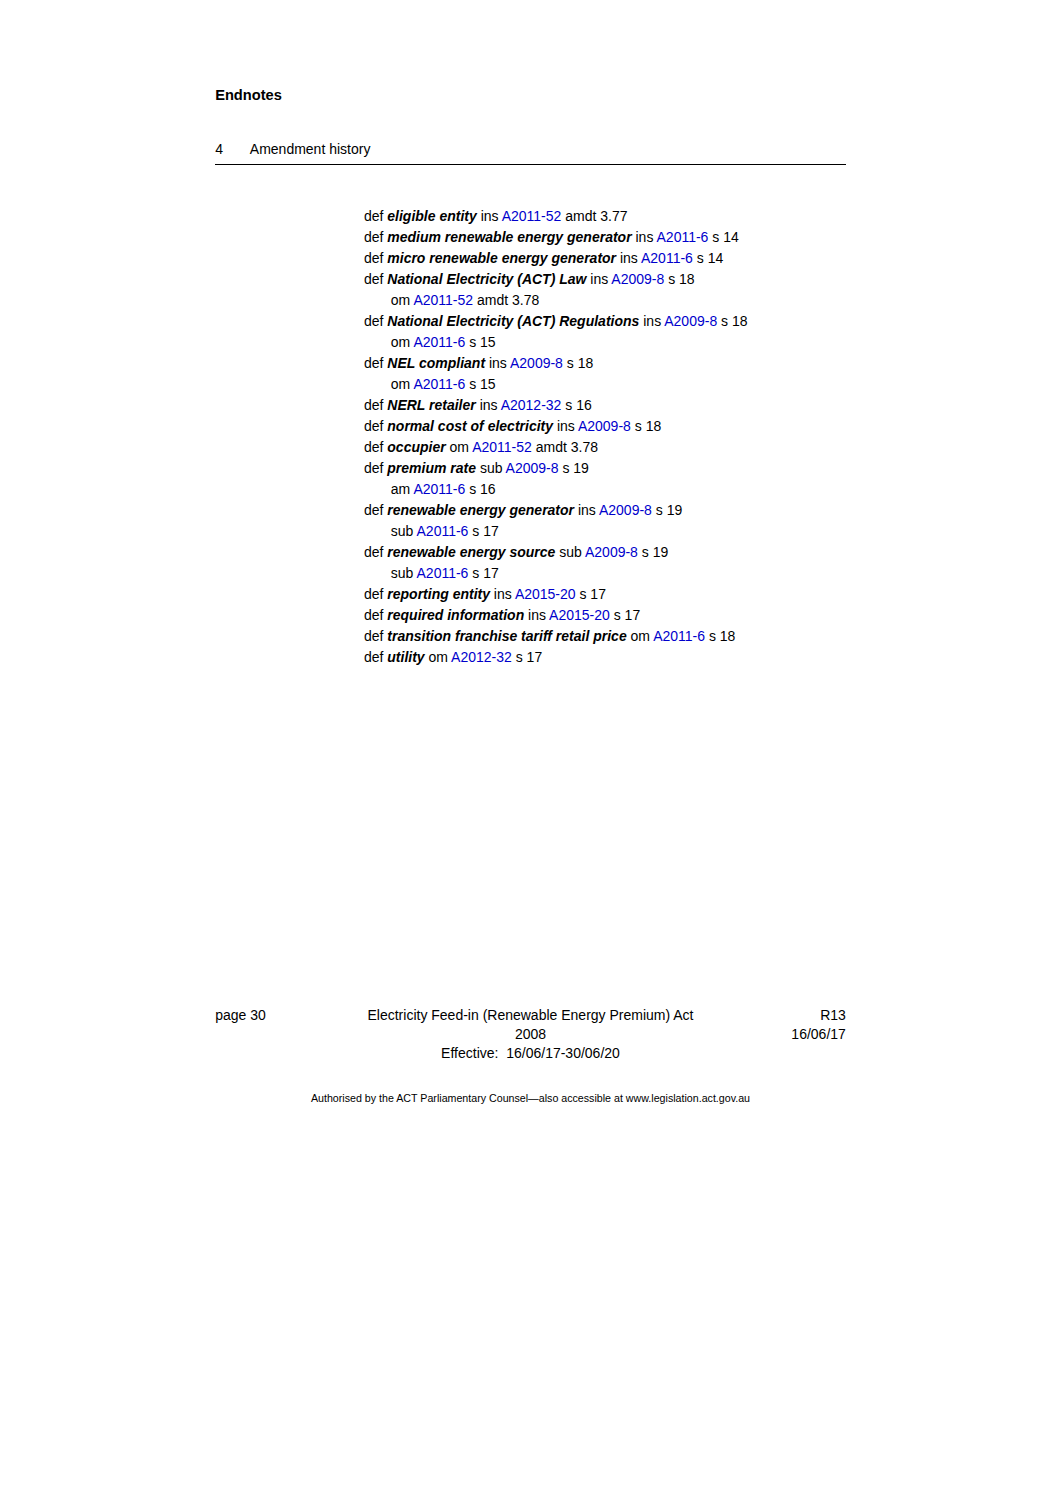Endnotes
4 Amendment history
def eligible entity ins A2011-52 amdt 3.77
def medium renewable energy generator ins A2011-6 s 14
def micro renewable energy generator ins A2011-6 s 14
def National Electricity (ACT) Law ins A2009-8 s 18
om A2011-52 amdt 3.78
def National Electricity (ACT) Regulations ins A2009-8 s 18
om A2011-6 s 15
def NEL compliant ins A2009-8 s 18
om A2011-6 s 15
def NERL retailer ins A2012-32 s 16
def normal cost of electricity ins A2009-8 s 18
def occupier om A2011-52 amdt 3.78
def premium rate sub A2009-8 s 19
am A2011-6 s 16
def renewable energy generator ins A2009-8 s 19
sub A2011-6 s 17
def renewable energy source sub A2009-8 s 19
sub A2011-6 s 17
def reporting entity ins A2015-20 s 17
def required information ins A2015-20 s 17
def transition franchise tariff retail price om A2011-6 s 18
def utility om A2012-32 s 17
page 30
Electricity Feed-in (Renewable Energy Premium) Act
2008
Effective: 16/06/17-30/06/20
R13
16/06/17
Authorised by the ACT Parliamentary Counsel—also accessible at www.legislation.act.gov.au